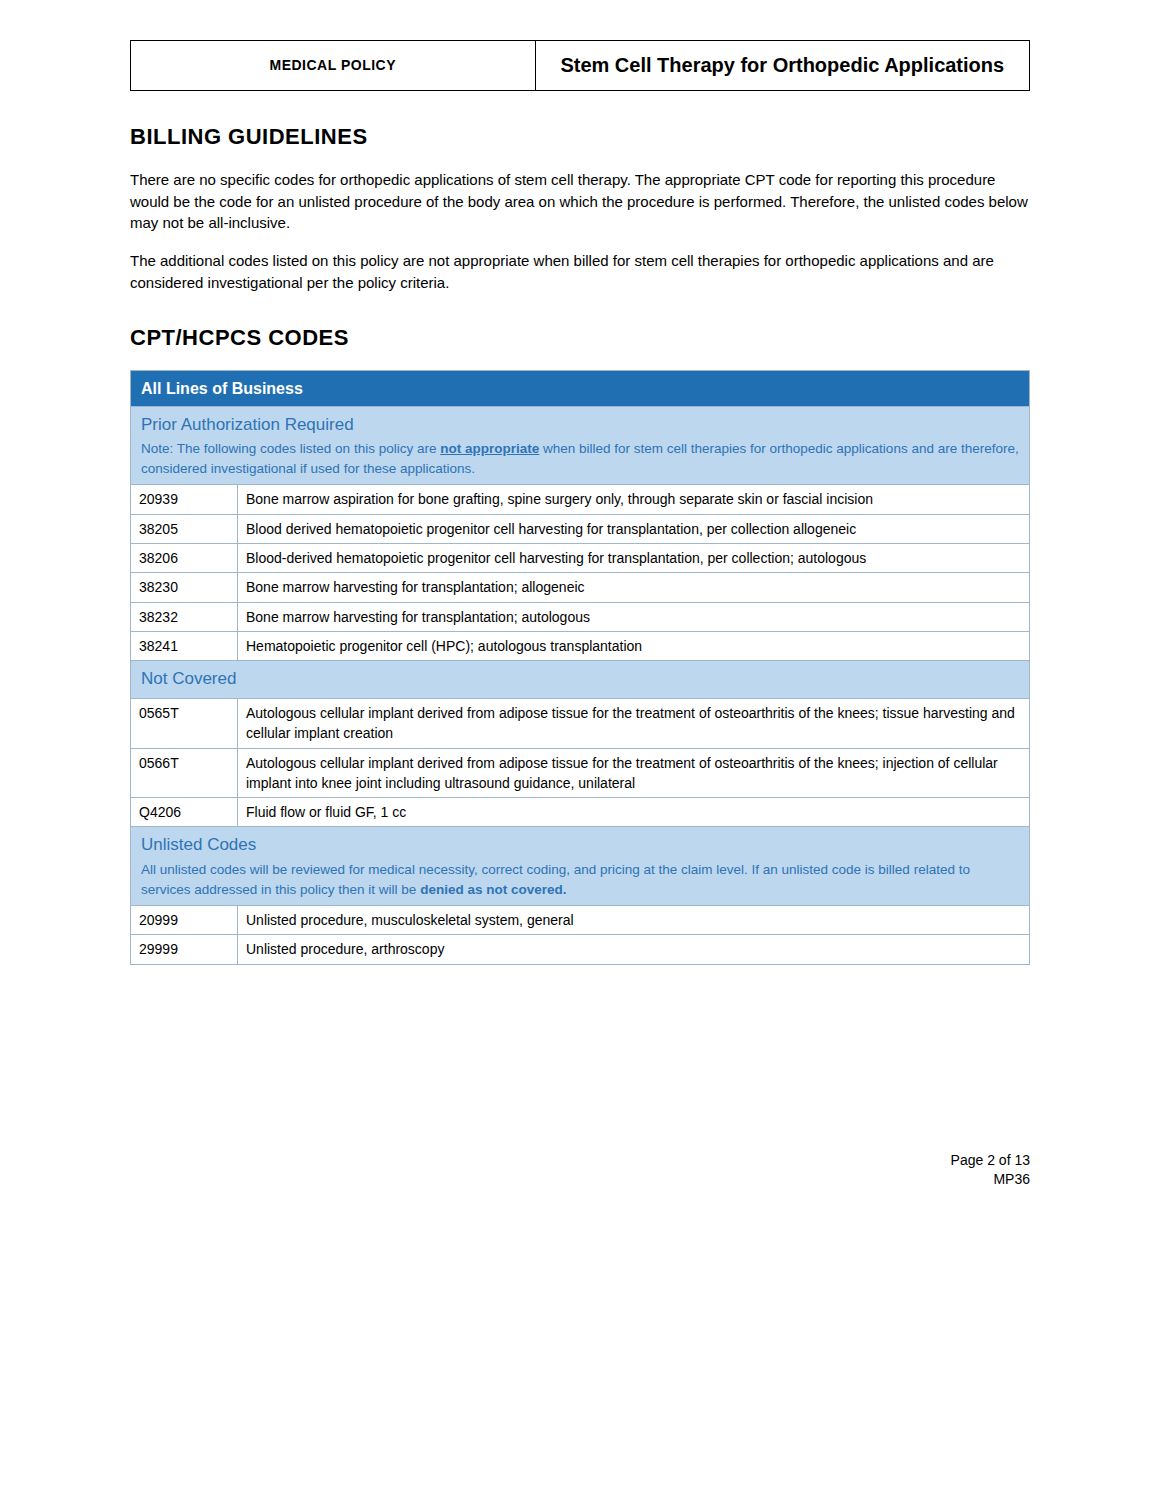| MEDICAL POLICY | Stem Cell Therapy for Orthopedic Applications |
BILLING GUIDELINES
There are no specific codes for orthopedic applications of stem cell therapy. The appropriate CPT code for reporting this procedure would be the code for an unlisted procedure of the body area on which the procedure is performed. Therefore, the unlisted codes below may not be all-inclusive.
The additional codes listed on this policy are not appropriate when billed for stem cell therapies for orthopedic applications and are considered investigational per the policy criteria.
CPT/HCPCS CODES
| All Lines of Business |
| --- |
| Prior Authorization Required Note: The following codes listed on this policy are not appropriate when billed for stem cell therapies for orthopedic applications and are therefore, considered investigational if used for these applications. |
| 20939 | Bone marrow aspiration for bone grafting, spine surgery only, through separate skin or fascial incision |
| 38205 | Blood derived hematopoietic progenitor cell harvesting for transplantation, per collection allogeneic |
| 38206 | Blood-derived hematopoietic progenitor cell harvesting for transplantation, per collection; autologous |
| 38230 | Bone marrow harvesting for transplantation; allogeneic |
| 38232 | Bone marrow harvesting for transplantation; autologous |
| 38241 | Hematopoietic progenitor cell (HPC); autologous transplantation |
| Not Covered |
| 0565T | Autologous cellular implant derived from adipose tissue for the treatment of osteoarthritis of the knees; tissue harvesting and cellular implant creation |
| 0566T | Autologous cellular implant derived from adipose tissue for the treatment of osteoarthritis of the knees; injection of cellular implant into knee joint including ultrasound guidance, unilateral |
| Q4206 | Fluid flow or fluid GF, 1 cc |
| Unlisted Codes All unlisted codes will be reviewed for medical necessity, correct coding, and pricing at the claim level. If an unlisted code is billed related to services addressed in this policy then it will be denied as not covered. |
| 20999 | Unlisted procedure, musculoskeletal system, general |
| 29999 | Unlisted procedure, arthroscopy |
Page 2 of 13
MP36